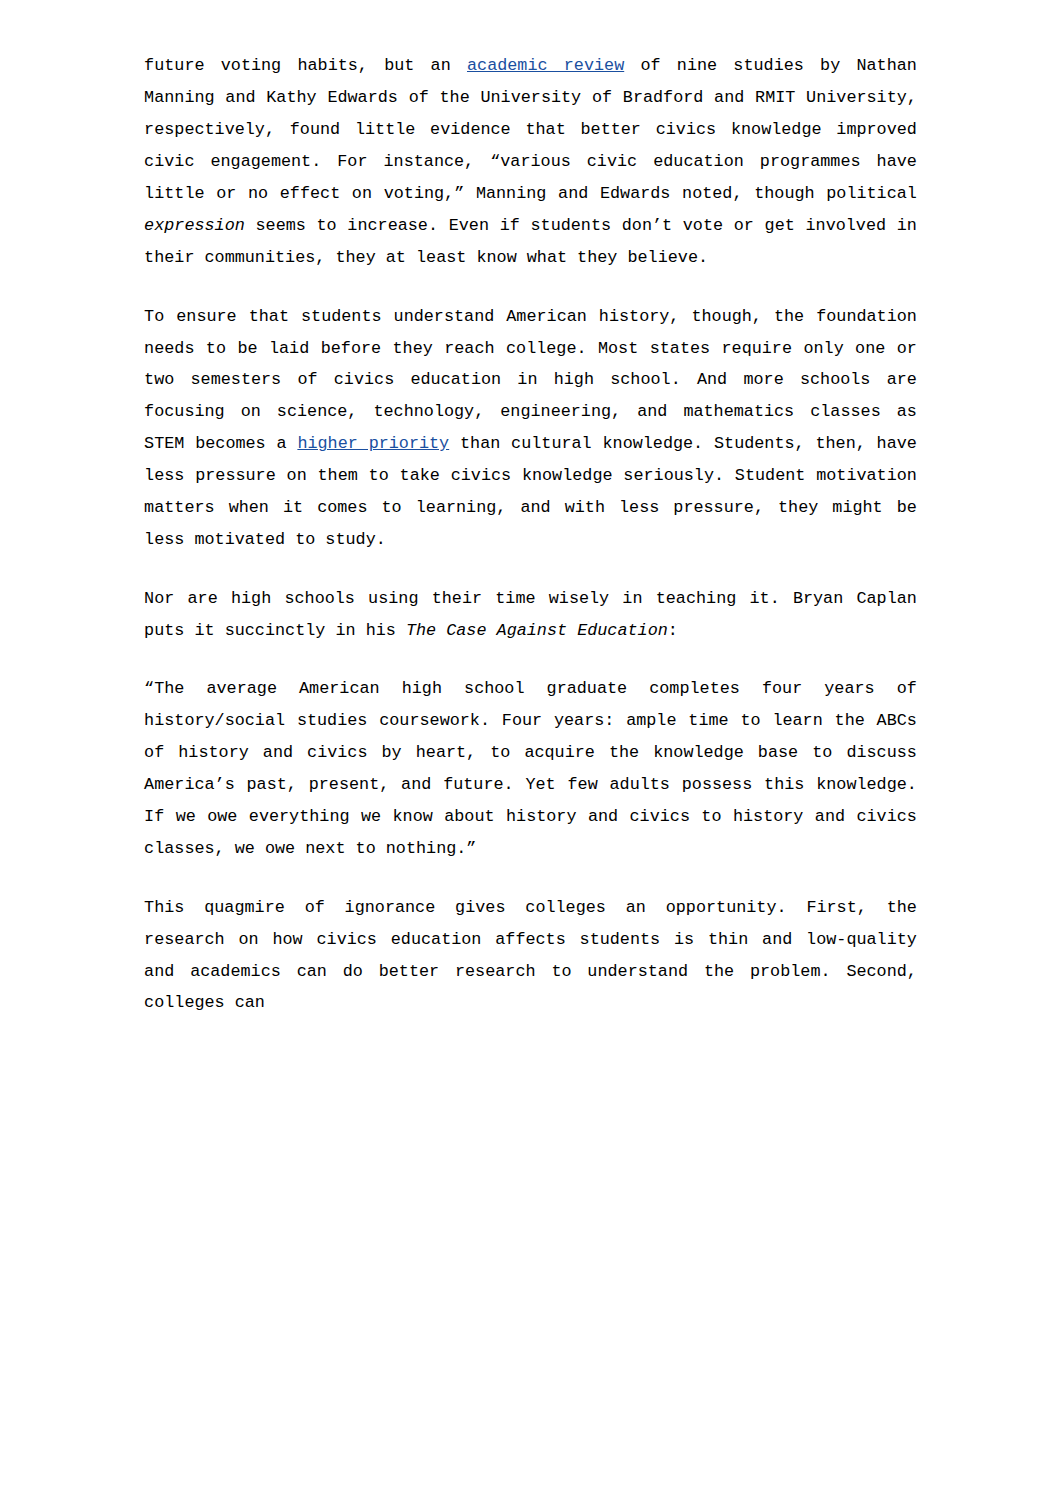future voting habits, but an academic review of nine studies by Nathan Manning and Kathy Edwards of the University of Bradford and RMIT University, respectively, found little evidence that better civics knowledge improved civic engagement. For instance, “various civic education programmes have little or no effect on voting,” Manning and Edwards noted, though political expression seems to increase. Even if students don’t vote or get involved in their communities, they at least know what they believe.
To ensure that students understand American history, though, the foundation needs to be laid before they reach college. Most states require only one or two semesters of civics education in high school. And more schools are focusing on science, technology, engineering, and mathematics classes as STEM becomes a higher priority than cultural knowledge. Students, then, have less pressure on them to take civics knowledge seriously. Student motivation matters when it comes to learning, and with less pressure, they might be less motivated to study.
Nor are high schools using their time wisely in teaching it. Bryan Caplan puts it succinctly in his The Case Against Education:
“The average American high school graduate completes four years of history/social studies coursework. Four years: ample time to learn the ABCs of history and civics by heart, to acquire the knowledge base to discuss America’s past, present, and future. Yet few adults possess this knowledge. If we owe everything we know about history and civics to history and civics classes, we owe next to nothing.”
This quagmire of ignorance gives colleges an opportunity. First, the research on how civics education affects students is thin and low-quality and academics can do better research to understand the problem. Second, colleges can